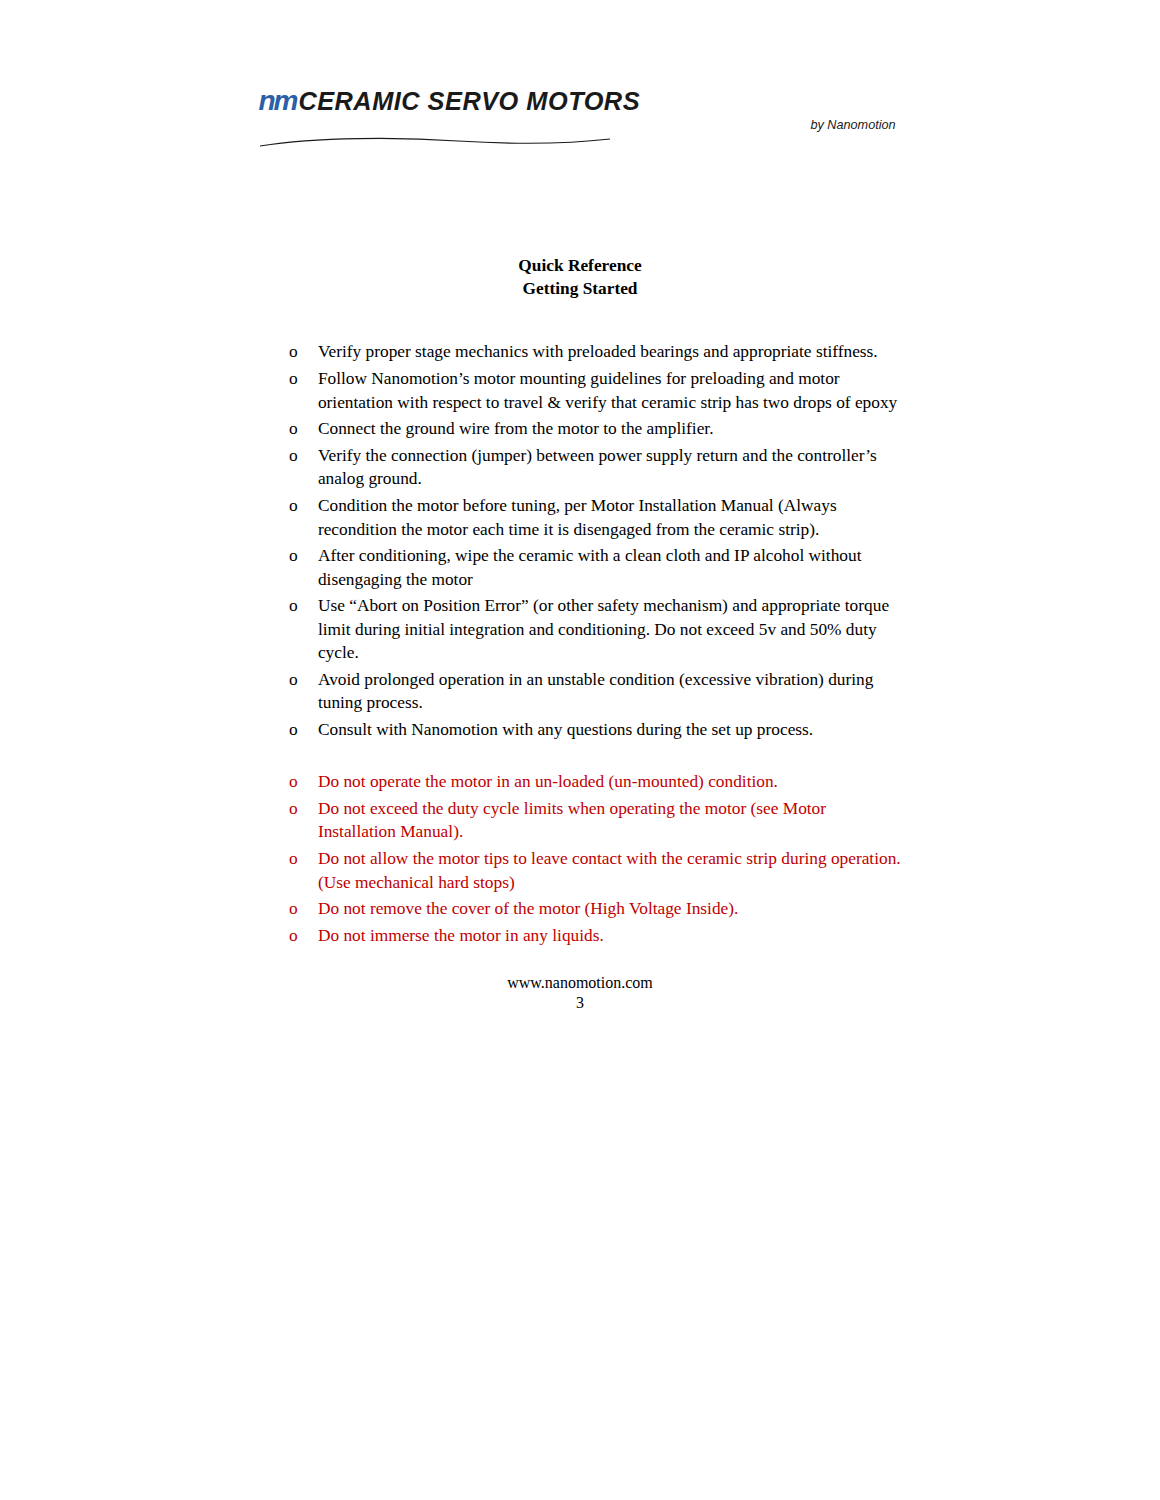nm CERAMIC SERVO MOTORS
by Nanomotion
Quick Reference Getting Started
Verify proper stage mechanics with preloaded bearings and appropriate stiffness.
Follow Nanomotion’s motor mounting guidelines for preloading and motor orientation with respect to travel & verify that ceramic strip has two drops of epoxy
Connect the ground wire from the motor to the amplifier.
Verify the connection (jumper) between power supply return and the controller’s analog ground.
Condition the motor before tuning, per Motor Installation Manual (Always recondition the motor each time it is disengaged from the ceramic strip).
After conditioning, wipe the ceramic with a clean cloth and IP alcohol without disengaging the motor
Use “Abort on Position Error” (or other safety mechanism) and appropriate torque limit during initial integration and conditioning. Do not exceed 5v and 50% duty cycle.
Avoid prolonged operation in an unstable condition (excessive vibration) during tuning process.
Consult with Nanomotion with any questions during the set up process.
Do not operate the motor in an un-loaded (un-mounted) condition.
Do not exceed the duty cycle limits when operating the motor (see Motor Installation Manual).
Do not allow the motor tips to leave contact with the ceramic strip during operation. (Use mechanical hard stops)
Do not remove the cover of the motor (High Voltage Inside).
Do not immerse the motor in any liquids.
www.nanomotion.com 3